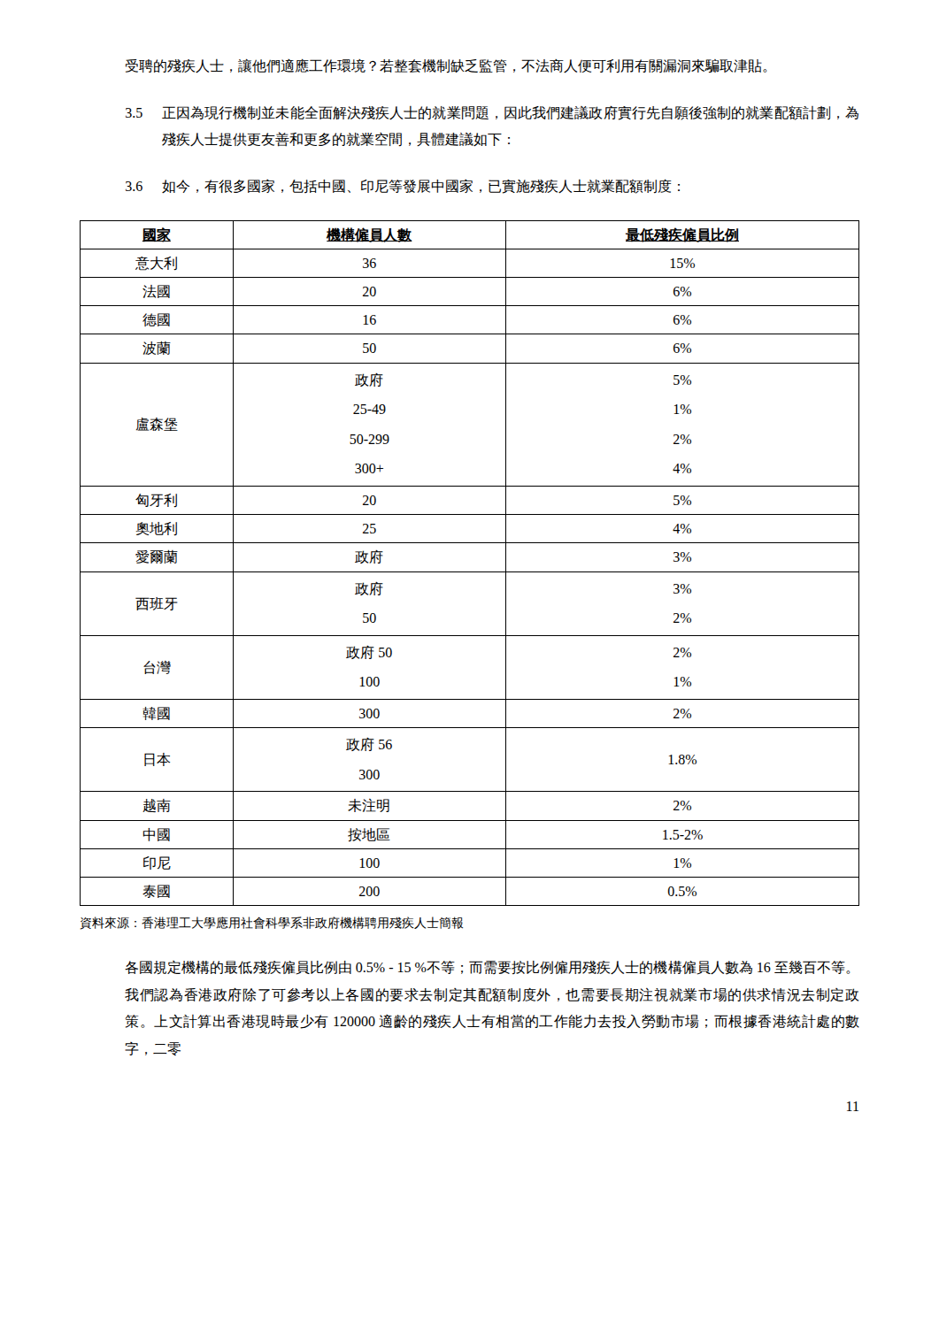受聘的殘疾人士，讓他們適應工作環境？若整套機制缺乏監管，不法商人便可利用有關漏洞來騙取津貼。
3.5正因為現行機制並未能全面解決殘疾人士的就業問題，因此我們建議政府實行先自願後強制的就業配額計劃，為殘疾人士提供更友善和更多的就業空間，具體建議如下：
3.6如今，有很多國家，包括中國、印尼等發展中國家，已實施殘疾人士就業配額制度：
| 國家 | 機構僱員人數 | 最低殘疾僱員比例 |
| --- | --- | --- |
| 意大利 | 36 | 15% |
| 法國 | 20 | 6% |
| 德國 | 16 | 6% |
| 波蘭 | 50 | 6% |
| 盧森堡 | 政府 25-49 50-299 300+ | 5% 1% 2% 4% |
| 匈牙利 | 20 | 5% |
| 奧地利 | 25 | 4% |
| 愛爾蘭 | 政府 | 3% |
| 西班牙 | 政府 50 | 3% 2% |
| 台灣 | 政府 50 100 | 2% 1% |
| 韓國 | 300 | 2% |
| 日本 | 政府 56 300 | 1.8% |
| 越南 | 未注明 | 2% |
| 中國 | 按地區 | 1.5-2% |
| 印尼 | 100 | 1% |
| 泰國 | 200 | 0.5% |
資料來源：香港理工大學應用社會科學系非政府機構聘用殘疾人士簡報
各國規定機構的最低殘疾僱員比例由 0.5% - 15 %不等；而需要按比例僱用殘疾人士的機構僱員人數為 16 至幾百不等。我們認為香港政府除了可參考以上各國的要求去制定其配額制度外，也需要長期注視就業市場的供求情況去制定政策。上文計算出香港現時最少有 120000 適齡的殘疾人士有相當的工作能力去投入勞動市場；而根據香港統計處的數字，二零
11